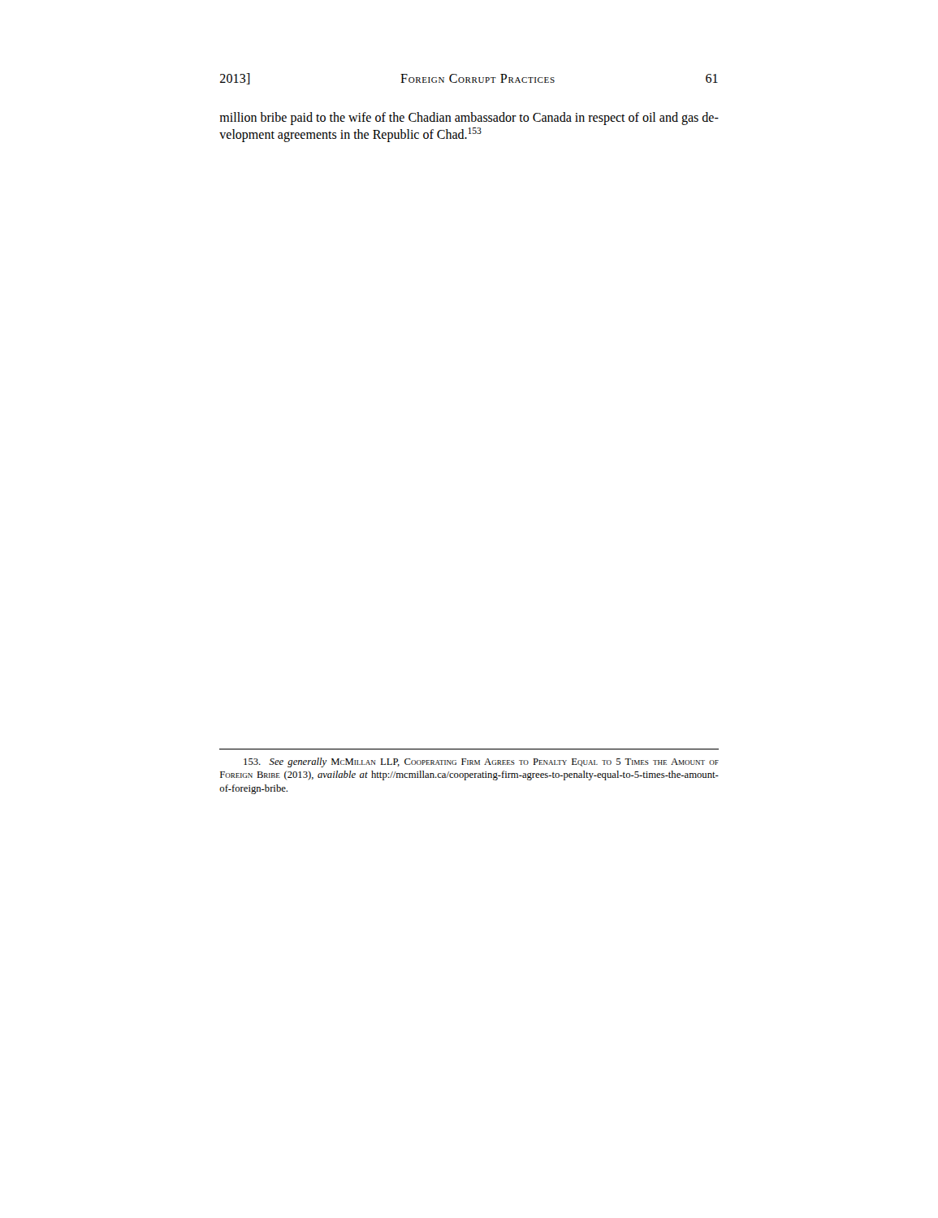2013] Foreign Corrupt Practices 61
million bribe paid to the wife of the Chadian ambassador to Canada in respect of oil and gas development agreements in the Republic of Chad.153
153. See generally McMillan LLP, Cooperating Firm Agrees to Penalty Equal to 5 Times the Amount of Foreign Bribe (2013), available at http://mcmillan.ca/cooperating-firm-agrees-to-penalty-equal-to-5-times-the-amount-of-foreign-bribe.